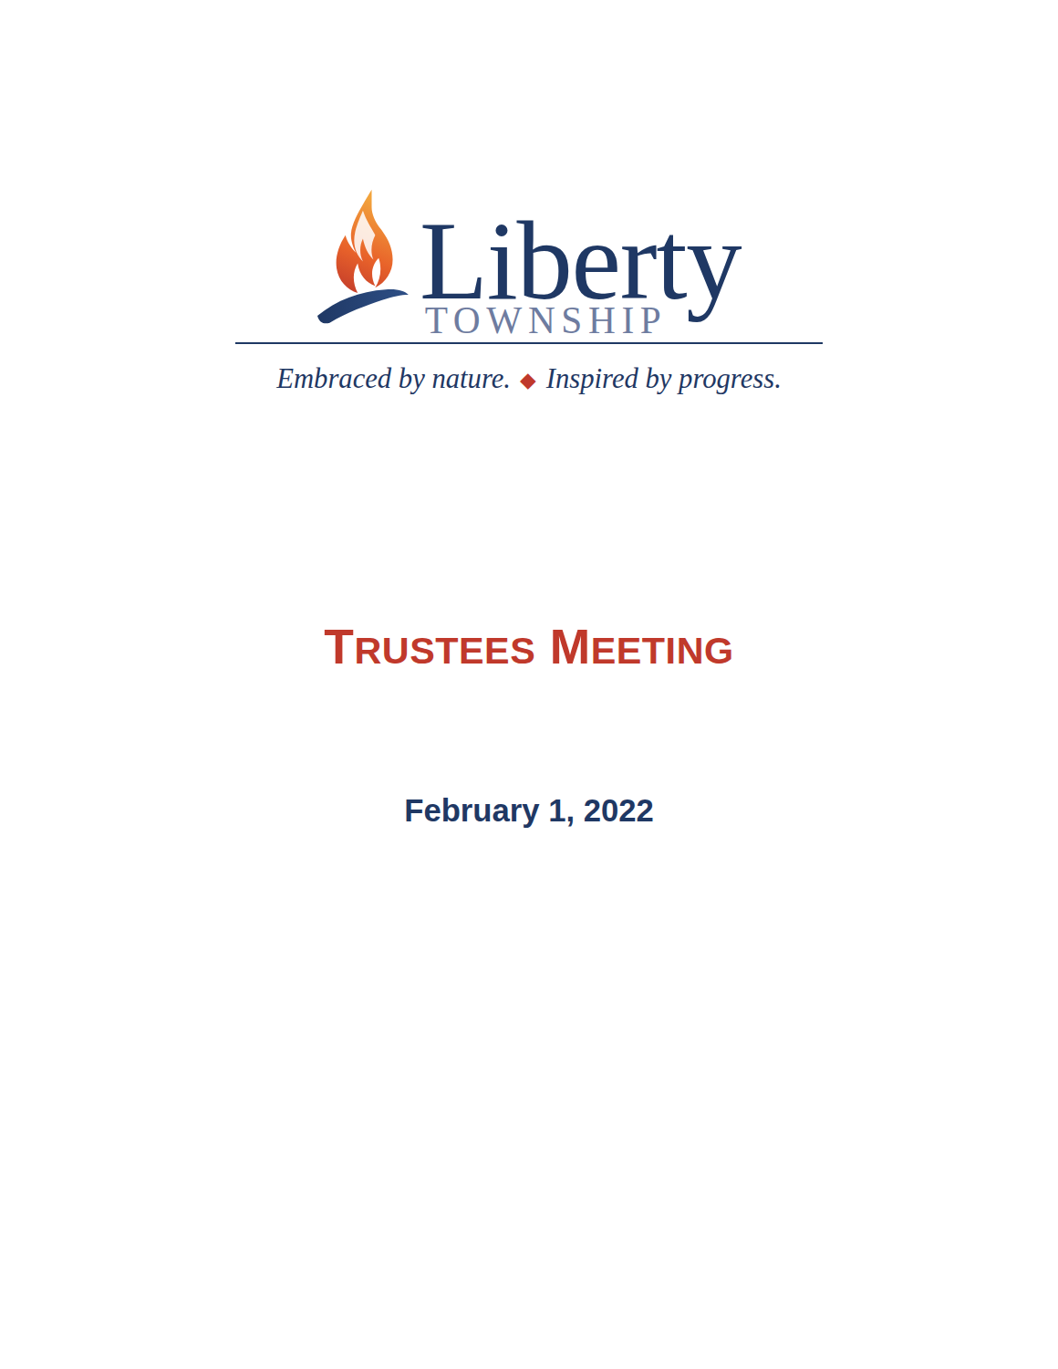Liberty
TOWNSHIP
Embraced by nature. ◆ Inspired by progress.
TRUSTEES MEETING
February 1, 2022